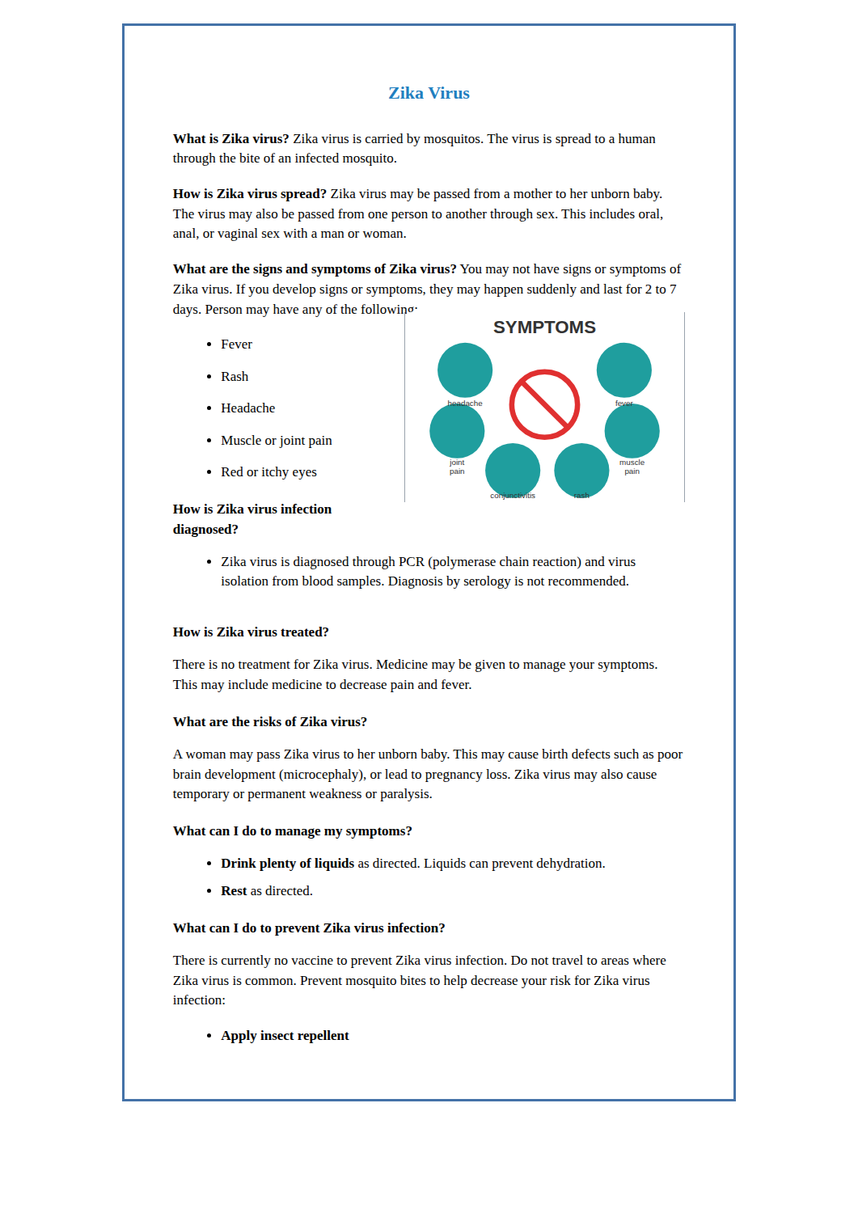Zika Virus
What is Zika virus? Zika virus is carried by mosquitos. The virus is spread to a human through the bite of an infected mosquito.
How is Zika virus spread? Zika virus may be passed from a mother to her unborn baby. The virus may also be passed from one person to another through sex. This includes oral, anal, or vaginal sex with a man or woman.
What are the signs and symptoms of Zika virus? You may not have signs or symptoms of Zika virus. If you develop signs or symptoms, they may happen suddenly and last for 2 to 7 days. Person may have any of the following:
Fever
Rash
Headache
Muscle or joint pain
Red or itchy eyes
How is Zika virus infection diagnosed?
Zika virus is diagnosed through PCR (polymerase chain reaction) and virus isolation from blood samples. Diagnosis by serology is not recommended.
How is Zika virus treated?
There is no treatment for Zika virus. Medicine may be given to manage your symptoms. This may include medicine to decrease pain and fever.
What are the risks of Zika virus?
A woman may pass Zika virus to her unborn baby. This may cause birth defects such as poor brain development (microcephaly), or lead to pregnancy loss. Zika virus may also cause temporary or permanent weakness or paralysis.
What can I do to manage my symptoms?
Drink plenty of liquids as directed. Liquids can prevent dehydration.
Rest as directed.
What can I do to prevent Zika virus infection?
There is currently no vaccine to prevent Zika virus infection. Do not travel to areas where Zika virus is common. Prevent mosquito bites to help decrease your risk for Zika virus infection:
Apply insect repellent